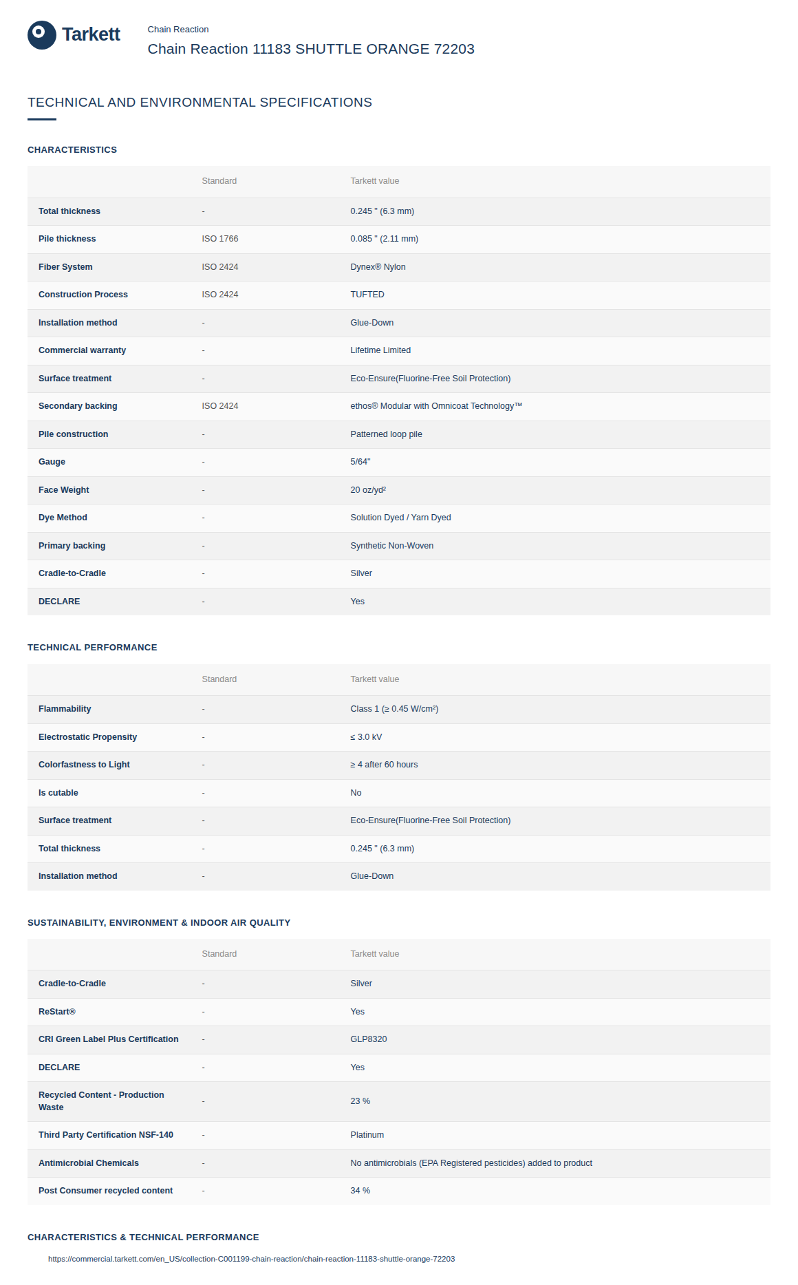Tarkett
Chain Reaction
Chain Reaction 11183 SHUTTLE ORANGE 72203
TECHNICAL AND ENVIRONMENTAL SPECIFICATIONS
CHARACTERISTICS
| | Standard | Tarkett value |
| --- | --- | --- |
| Total thickness | - | 0.245 " (6.3 mm) |
| Pile thickness | ISO 1766 | 0.085 " (2.11 mm) |
| Fiber System | ISO 2424 | Dynex® Nylon |
| Construction Process | ISO 2424 | TUFTED |
| Installation method | - | Glue-Down |
| Commercial warranty | - | Lifetime Limited |
| Surface treatment | - | Eco-Ensure(Fluorine-Free Soil Protection) |
| Secondary backing | ISO 2424 | ethos® Modular with Omnicoat Technology™ |
| Pile construction | - | Patterned loop pile |
| Gauge | - | 5/64" |
| Face Weight | - | 20 oz/yd² |
| Dye Method | - | Solution Dyed / Yarn Dyed |
| Primary backing | - | Synthetic Non-Woven |
| Cradle-to-Cradle | - | Silver |
| DECLARE | - | Yes |
TECHNICAL PERFORMANCE
| | Standard | Tarkett value |
| --- | --- | --- |
| Flammability | - | Class 1 (≥ 0.45 W/cm²) |
| Electrostatic Propensity | - | ≤ 3.0 kV |
| Colorfastness to Light | - | ≥ 4 after 60 hours |
| Is cutable | - | No |
| Surface treatment | - | Eco-Ensure(Fluorine-Free Soil Protection) |
| Total thickness | - | 0.245 " (6.3 mm) |
| Installation method | - | Glue-Down |
SUSTAINABILITY, ENVIRONMENT & INDOOR AIR QUALITY
| | Standard | Tarkett value |
| --- | --- | --- |
| Cradle-to-Cradle | - | Silver |
| ReStart® | - | Yes |
| CRI Green Label Plus Certification | - | GLP8320 |
| DECLARE | - | Yes |
| Recycled Content - Production Waste | - | 23 % |
| Third Party Certification NSF-140 | - | Platinum |
| Antimicrobial Chemicals | - | No antimicrobials (EPA Registered pesticides) added to product |
| Post Consumer recycled content | - | 34 % |
CHARACTERISTICS & TECHNICAL PERFORMANCE
https://commercial.tarkett.com/en_US/collection-C001199-chain-reaction/chain-reaction-11183-shuttle-orange-72203